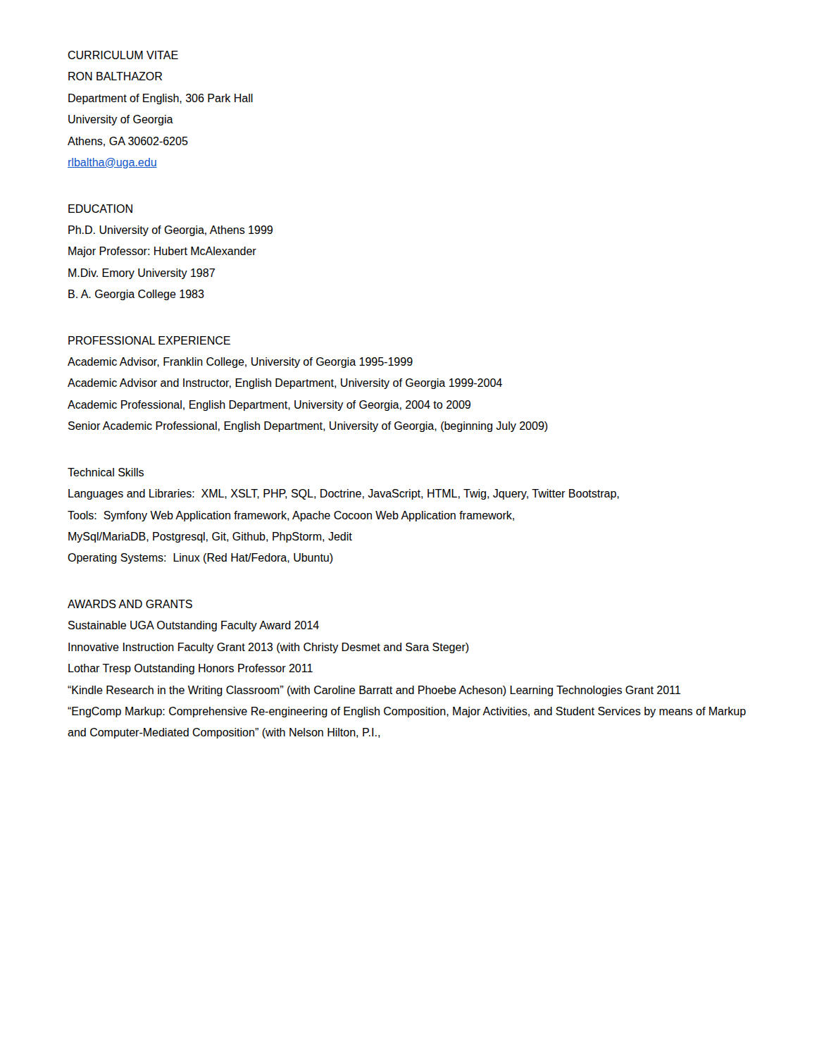CURRICULUM VITAE
RON BALTHAZOR
Department of English, 306 Park Hall
University of Georgia
Athens, GA 30602-6205
rlbaltha@uga.edu
EDUCATION
Ph.D. University of Georgia, Athens 1999
Major Professor: Hubert McAlexander
M.Div. Emory University 1987
B. A. Georgia College 1983
PROFESSIONAL EXPERIENCE
Academic Advisor, Franklin College, University of Georgia 1995-1999
Academic Advisor and Instructor, English Department, University of Georgia 1999-2004
Academic Professional, English Department, University of Georgia, 2004 to 2009
Senior Academic Professional, English Department, University of Georgia, (beginning July 2009)
Technical Skills
Languages and Libraries: XML, XSLT, PHP, SQL, Doctrine, JavaScript, HTML, Twig, Jquery, Twitter Bootstrap,
Tools: Symfony Web Application framework, Apache Cocoon Web Application framework,
MySql/MariaDB, Postgresql, Git, Github, PhpStorm, Jedit
Operating Systems: Linux (Red Hat/Fedora, Ubuntu)
AWARDS AND GRANTS
Sustainable UGA Outstanding Faculty Award 2014
Innovative Instruction Faculty Grant 2013 (with Christy Desmet and Sara Steger)
Lothar Tresp Outstanding Honors Professor 2011
“Kindle Research in the Writing Classroom” (with Caroline Barratt and Phoebe Acheson) Learning Technologies Grant 2011
“EngComp Markup: Comprehensive Re-engineering of English Composition, Major Activities, and Student Services by means of Markup and Computer-Mediated Composition” (with Nelson Hilton, P.I.,